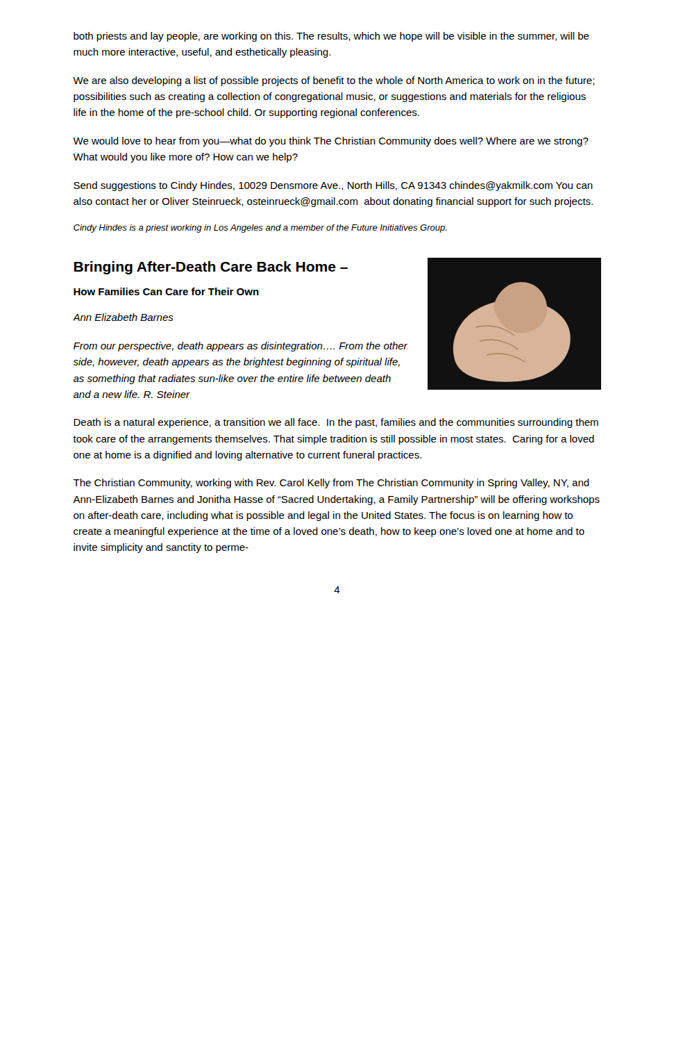both priests and lay people, are working on this. The results, which we hope will be visible in the summer, will be much more interactive, useful, and esthetically pleasing.
We are also developing a list of possible projects of benefit to the whole of North America to work on in the future; possibilities such as creating a collection of congregational music, or suggestions and materials for the religious life in the home of the pre-school child. Or supporting regional conferences.
We would love to hear from you—what do you think The Christian Community does well? Where are we strong? What would you like more of? How can we help?
Send suggestions to Cindy Hindes, 10029 Densmore Ave., North Hills, CA 91343 chindes@yakmilk.com You can also contact her or Oliver Steinrueck, osteinrueck@gmail.com about donating financial support for such projects.
Cindy Hindes is a priest working in Los Angeles and a member of the Future Initiatives Group.
Bringing After-Death Care Back Home –
How Families Can Care for Their Own
Ann Elizabeth Barnes
From our perspective, death appears as disintegration…. From the other side, however, death appears as the brightest beginning of spiritual life, as something that radiates sun-like over the entire life between death and a new life. R. Steiner
Death is a natural experience, a transition we all face. In the past, families and the communities surrounding them took care of the arrangements themselves. That simple tradition is still possible in most states. Caring for a loved one at home is a dignified and loving alternative to current funeral practices.
The Christian Community, working with Rev. Carol Kelly from The Christian Community in Spring Valley, NY, and Ann-Elizabeth Barnes and Jonitha Hasse of “Sacred Undertaking, a Family Partnership” will be offering workshops on after-death care, including what is possible and legal in the United States. The focus is on learning how to create a meaningful experience at the time of a loved one’s death, how to keep one’s loved one at home and to invite simplicity and sanctity to perme-
4